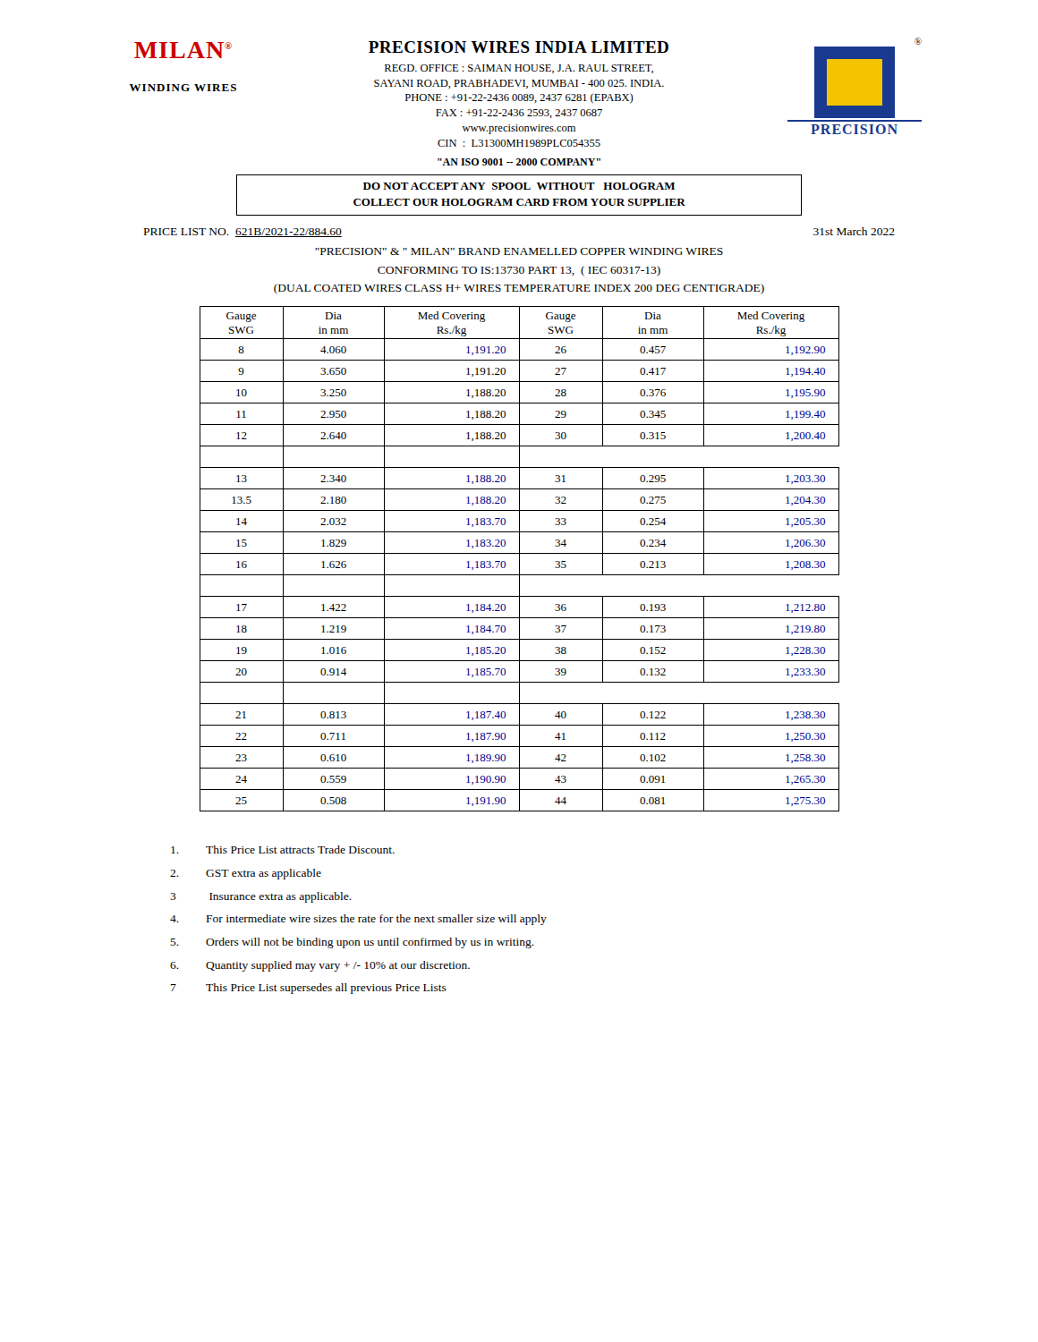MILAN®
WINDING WIRES
PRECISION WIRES INDIA LIMITED
REGD. OFFICE : SAIMAN HOUSE, J.A. RAUL STREET,
SAYANI ROAD, PRABHADEVI, MUMBAI - 400 025. INDIA.
PHONE : +91-22-2436 0089, 2437 6281 (EPABX)
FAX : +91-22-2436 2593, 2437 0687
www.precisionwires.com
CIN : L31300MH1989PLC054355
"AN ISO 9001 -- 2000 COMPANY"
®
PRECISION
DO NOT ACCEPT ANY SPOOL WITHOUT HOLOGRAM
COLLECT OUR HOLOGRAM CARD FROM YOUR SUPPLIER
PRICE LIST NO. 621B/2021-22/884.60
31st March 2022
"PRECISION" & " MILAN" BRAND ENAMELLED COPPER WINDING WIRES
CONFORMING TO IS:13730 PART 13, ( IEC 60317-13)
(DUAL COATED WIRES CLASS H+ WIRES TEMPERATURE INDEX 200 DEG CENTIGRADE)
| Gauge SWG | Dia in mm | Med Covering Rs./kg | Gauge SWG | Dia in mm | Med Covering Rs./kg |
| --- | --- | --- | --- | --- | --- |
| 8 | 4.060 | 1,191.20 | 26 | 0.457 | 1,192.90 |
| 9 | 3.650 | 1,191.20 | 27 | 0.417 | 1,194.40 |
| 10 | 3.250 | 1,188.20 | 28 | 0.376 | 1,195.90 |
| 11 | 2.950 | 1,188.20 | 29 | 0.345 | 1,199.40 |
| 12 | 2.640 | 1,188.20 | 30 | 0.315 | 1,200.40 |
| 13 | 2.340 | 1,188.20 | 31 | 0.295 | 1,203.30 |
| 13.5 | 2.180 | 1,188.20 | 32 | 0.275 | 1,204.30 |
| 14 | 2.032 | 1,183.70 | 33 | 0.254 | 1,205.30 |
| 15 | 1.829 | 1,183.20 | 34 | 0.234 | 1,206.30 |
| 16 | 1.626 | 1,183.70 | 35 | 0.213 | 1,208.30 |
| 17 | 1.422 | 1,184.20 | 36 | 0.193 | 1,212.80 |
| 18 | 1.219 | 1,184.70 | 37 | 0.173 | 1,219.80 |
| 19 | 1.016 | 1,185.20 | 38 | 0.152 | 1,228.30 |
| 20 | 0.914 | 1,185.70 | 39 | 0.132 | 1,233.30 |
| 21 | 0.813 | 1,187.40 | 40 | 0.122 | 1,238.30 |
| 22 | 0.711 | 1,187.90 | 41 | 0.112 | 1,250.30 |
| 23 | 0.610 | 1,189.90 | 42 | 0.102 | 1,258.30 |
| 24 | 0.559 | 1,190.90 | 43 | 0.091 | 1,265.30 |
| 25 | 0.508 | 1,191.90 | 44 | 0.081 | 1,275.30 |
1. This Price List attracts Trade Discount.
2. GST extra as applicable
3 Insurance extra as applicable.
4. For intermediate wire sizes the rate for the next smaller size will apply
5. Orders will not be binding upon us until confirmed by us in writing.
6. Quantity supplied may vary + /- 10% at our discretion.
7 This Price List supersedes all previous Price Lists